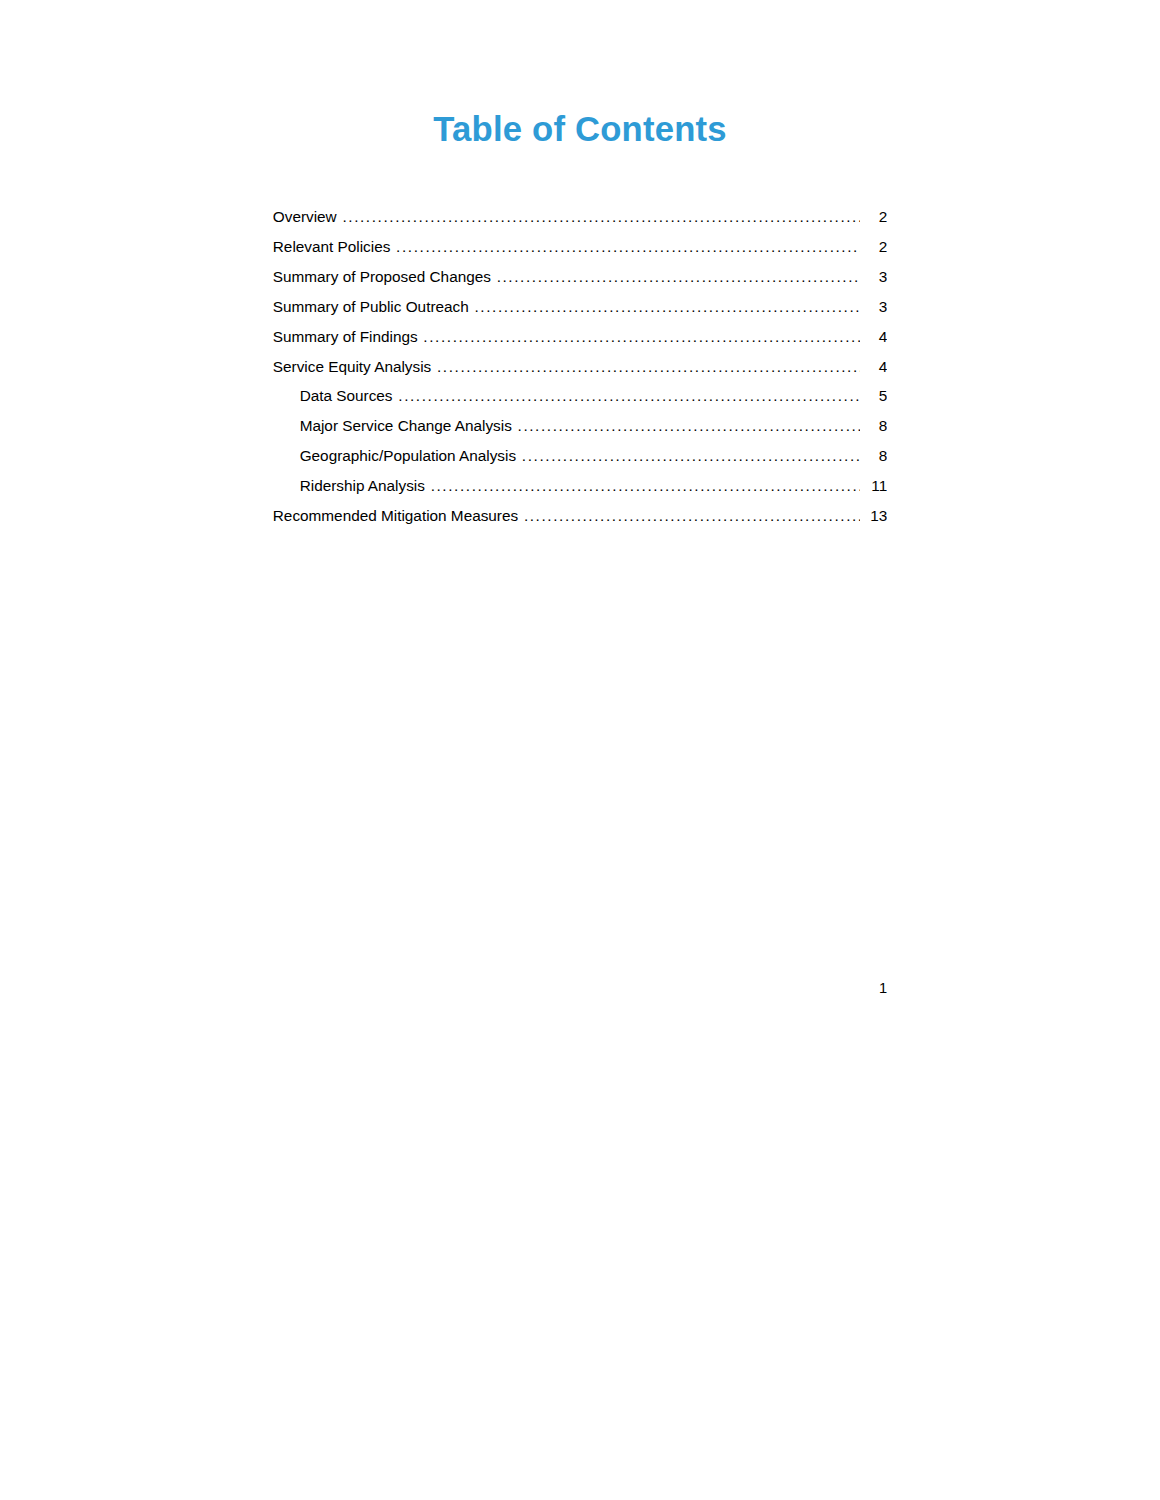Table of Contents
Overview ........................................................................................................................................... 2
Relevant Policies ............................................................................................................................. 2
Summary of Proposed Changes ......................................................................................................... 3
Summary of Public Outreach ............................................................................................................. 3
Summary of Findings ............................................................................................................................. 4
Service Equity Analysis ......................................................................................................................... 4
Data Sources ......................................................................................................................... 5
Major Service Change Analysis ......................................................................................................... 8
Geographic/Population Analysis ....................................................................................................... 8
Ridership Analysis ......................................................................................................................... 11
Recommended Mitigation Measures ..................................................................................................... 13
1